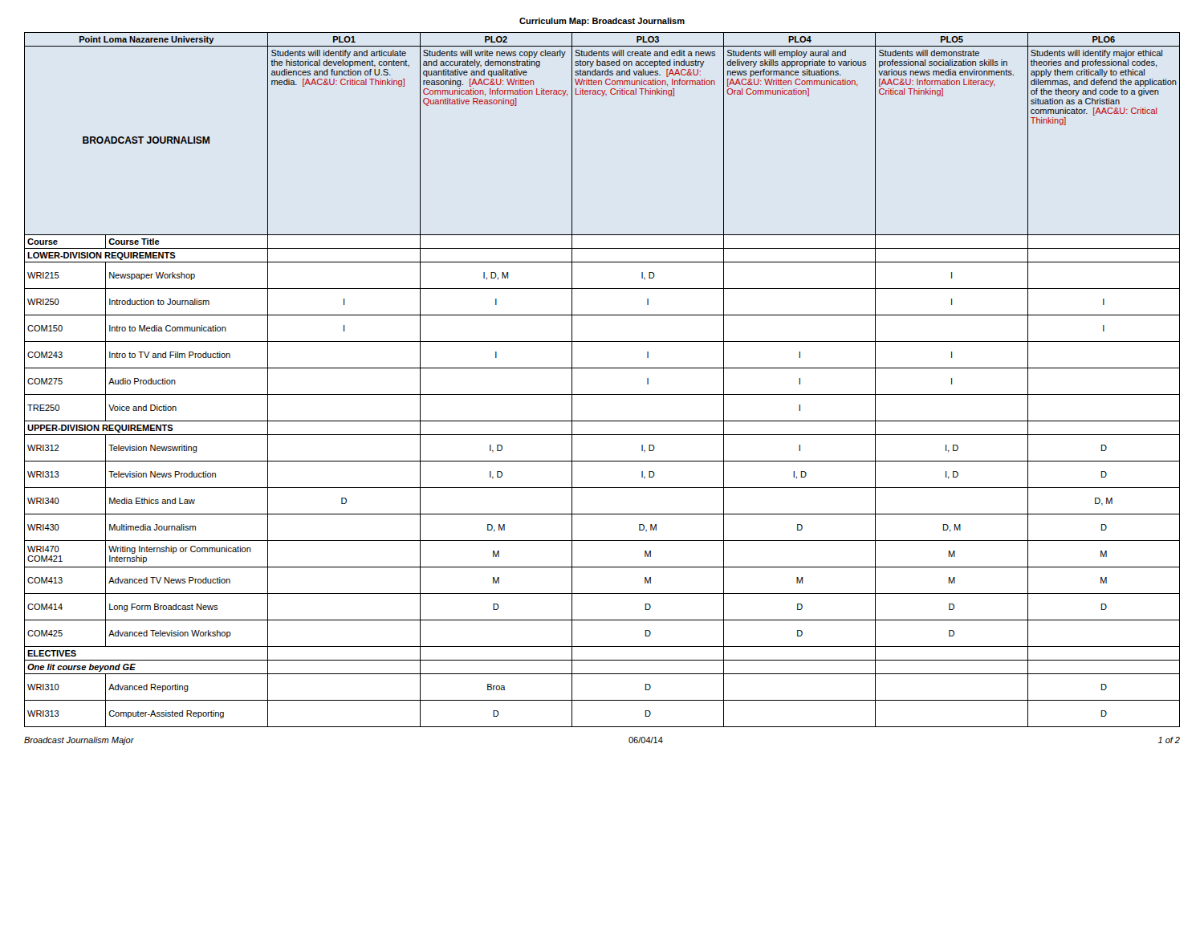Curriculum Map: Broadcast Journalism
| Point Loma Nazarene University | PLO1 | PLO2 | PLO3 | PLO4 | PLO5 | PLO6 |
| BROADCAST JOURNALISM | Students will identify and articulate the historical development, content, audiences and function of U.S. media. [AAC&U: Critical Thinking] | Students will write news copy clearly and accurately, demonstrating quantitative and qualitative reasoning. [AAC&U: Written Communication, Information Literacy, Quantitative Reasoning] | Students will create and edit a news story based on accepted industry standards and values. [AAC&U: Written Communication, Information Literacy, Critical Thinking] | Students will employ aural and delivery skills appropriate to various news performance situations. [AAC&U: Written Communication, Oral Communication] | Students will demonstrate professional socialization skills in various news media environments. [AAC&U: Information Literacy, Critical Thinking] | Students will identify major ethical theories and professional codes, apply them critically to ethical dilemmas, and defend the application of the theory and code to a given situation as a Christian communicator. [AAC&U: Critical Thinking] |
| Course | Course Title | | | | | | |
| LOWER-DIVISION REQUIREMENTS | | | | | | |
| WRI215 | Newspaper Workshop | | I, D, M | I, D | | I | |
| WRI250 | Introduction to Journalism | I | I | I | | I | I |
| COM150 | Intro to Media Communication | I | | | | | I |
| COM243 | Intro to TV and Film Production | | I | I | I | I | |
| COM275 | Audio Production | | | I | I | I | |
| TRE250 | Voice and Diction | | | | I | | |
| UPPER-DIVISION REQUIREMENTS | | | | | | |
| WRI312 | Television Newswriting | | I, D | I, D | I | I, D | D |
| WRI313 | Television News Production | | I, D | I, D | I, D | I, D | D |
| WRI340 | Media Ethics and Law | D | | | | | D, M |
| WRI430 | Multimedia Journalism | | D, M | D, M | D | D, M | D |
| WRI470 COM421 | Writing Internship or Communication Internship | | M | M | | M | M |
| COM413 | Advanced TV News Production | | M | M | M | M | M |
| COM414 | Long Form Broadcast News | | D | D | D | D | D |
| COM425 | Advanced Television Workshop | | | D | D | D | |
| ELECTIVES | | | | | | |
| One lit course beyond GE | | | | | | |
| WRI310 | Advanced Reporting | | Broa | D | | | D |
| WRI313 | Computer-Assisted Reporting | | D | D | | | D |
Broadcast Journalism Major
06/04/14
1 of 2